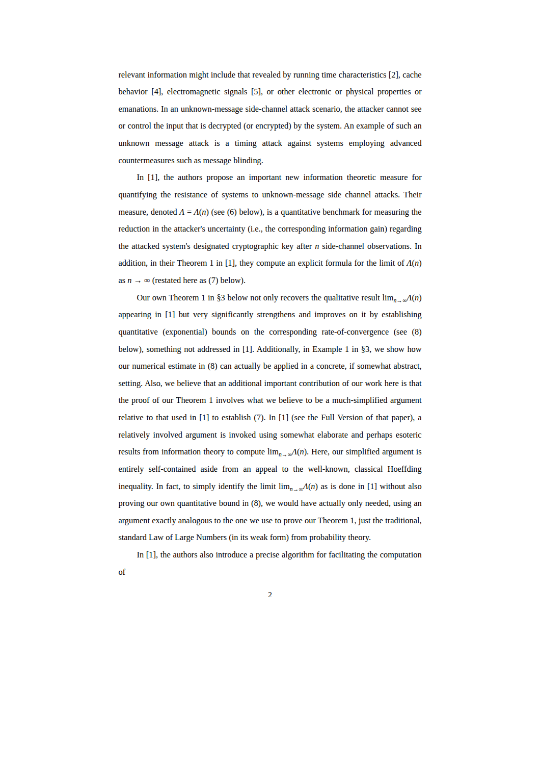relevant information might include that revealed by running time characteristics [2], cache behavior [4], electromagnetic signals [5], or other electronic or physical properties or emanations. In an unknown-message side-channel attack scenario, the attacker cannot see or control the input that is decrypted (or encrypted) by the system. An example of such an unknown message attack is a timing attack against systems employing advanced countermeasures such as message blinding.
In [1], the authors propose an important new information theoretic measure for quantifying the resistance of systems to unknown-message side channel attacks. Their measure, denoted Λ = Λ(n) (see (6) below), is a quantitative benchmark for measuring the reduction in the attacker's uncertainty (i.e., the corresponding information gain) regarding the attacked system's designated cryptographic key after n side-channel observations. In addition, in their Theorem 1 in [1], they compute an explicit formula for the limit of Λ(n) as n → ∞ (restated here as (7) below).
Our own Theorem 1 in §3 below not only recovers the qualitative result limn→∞Λ(n) appearing in [1] but very significantly strengthens and improves on it by establishing quantitative (exponential) bounds on the corresponding rate-of-convergence (see (8) below), something not addressed in [1]. Additionally, in Example 1 in §3, we show how our numerical estimate in (8) can actually be applied in a concrete, if somewhat abstract, setting. Also, we believe that an additional important contribution of our work here is that the proof of our Theorem 1 involves what we believe to be a much-simplified argument relative to that used in [1] to establish (7). In [1] (see the Full Version of that paper), a relatively involved argument is invoked using somewhat elaborate and perhaps esoteric results from information theory to compute limn→∞Λ(n). Here, our simplified argument is entirely self-contained aside from an appeal to the well-known, classical Hoeffding inequality. In fact, to simply identify the limit limn→∞Λ(n) as is done in [1] without also proving our own quantitative bound in (8), we would have actually only needed, using an argument exactly analogous to the one we use to prove our Theorem 1, just the traditional, standard Law of Large Numbers (in its weak form) from probability theory.
In [1], the authors also introduce a precise algorithm for facilitating the computation of
2